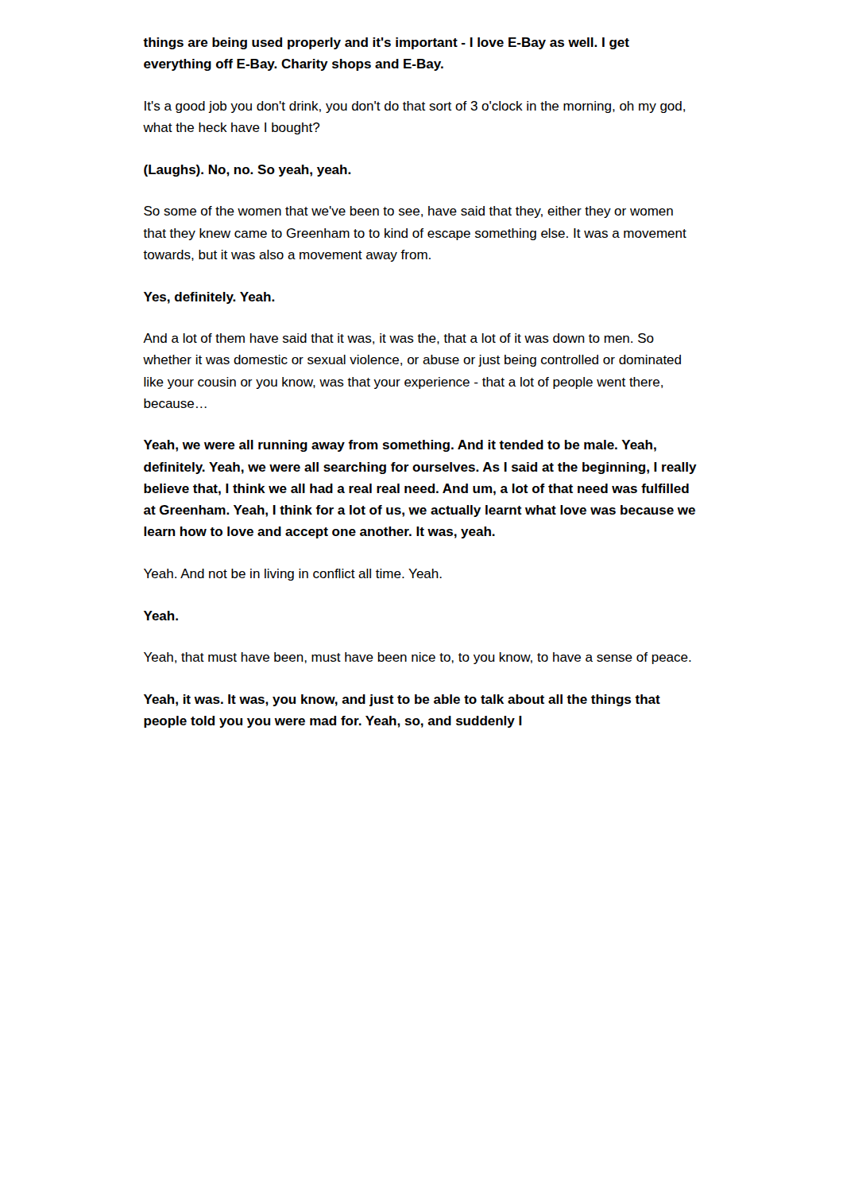things are being used properly and it's important - I love E-Bay as well. I get everything off E-Bay. Charity shops and E-Bay.
It's a good job you don't drink, you don't do that sort of 3 o'clock in the morning, oh my god, what the heck have I bought?
(Laughs). No, no. So yeah, yeah.
So some of the women that we've been to see, have said that they, either they or women that they knew came to Greenham to to kind of escape something else. It was a movement towards, but it was also a movement away from.
Yes, definitely. Yeah.
And a lot of them have said that it was, it was the, that a lot of it was down to men. So whether it was domestic or sexual violence, or abuse or just being controlled or dominated like your cousin or you know, was that your experience - that a lot of people went there, because…
Yeah, we were all running away from something. And it tended to be male. Yeah, definitely. Yeah, we were all searching for ourselves. As I said at the beginning, I really believe that, I think we all had a real real need. And um, a lot of that need was fulfilled at Greenham. Yeah, I think for a lot of us, we actually learnt what love was because we learn how to love and accept one another. It was, yeah.
Yeah. And not be in living in conflict all time. Yeah.
Yeah.
Yeah, that must have been, must have been nice to, to you know, to have a sense of peace.
Yeah, it was. It was, you know, and just to be able to talk about all the things that people told you you were mad for. Yeah, so, and suddenly I